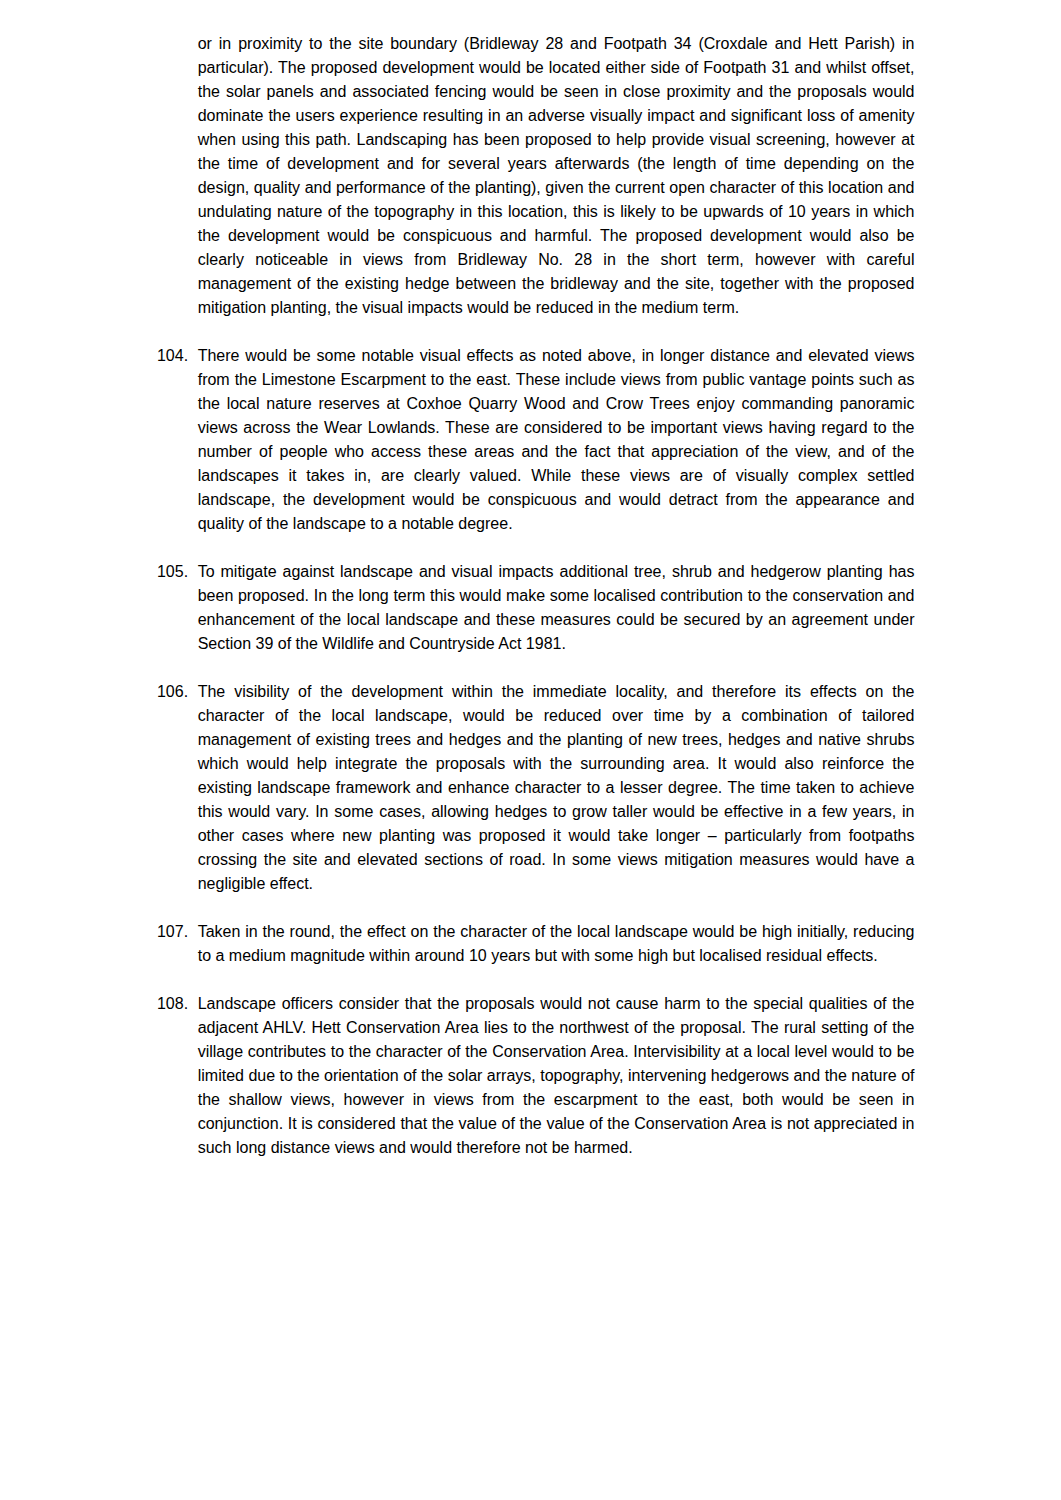or in proximity to the site boundary (Bridleway 28 and Footpath 34 (Croxdale and Hett Parish) in particular). The proposed development would be located either side of Footpath 31 and whilst offset, the solar panels and associated fencing would be seen in close proximity and the proposals would dominate the users experience resulting in an adverse visually impact and significant loss of amenity when using this path. Landscaping has been proposed to help provide visual screening, however at the time of development and for several years afterwards (the length of time depending on the design, quality and performance of the planting), given the current open character of this location and undulating nature of the topography in this location, this is likely to be upwards of 10 years in which the development would be conspicuous and harmful. The proposed development would also be clearly noticeable in views from Bridleway No. 28 in the short term, however with careful management of the existing hedge between the bridleway and the site, together with the proposed mitigation planting, the visual impacts would be reduced in the medium term.
104. There would be some notable visual effects as noted above, in longer distance and elevated views from the Limestone Escarpment to the east. These include views from public vantage points such as the local nature reserves at Coxhoe Quarry Wood and Crow Trees enjoy commanding panoramic views across the Wear Lowlands. These are considered to be important views having regard to the number of people who access these areas and the fact that appreciation of the view, and of the landscapes it takes in, are clearly valued. While these views are of visually complex settled landscape, the development would be conspicuous and would detract from the appearance and quality of the landscape to a notable degree.
105. To mitigate against landscape and visual impacts additional tree, shrub and hedgerow planting has been proposed. In the long term this would make some localised contribution to the conservation and enhancement of the local landscape and these measures could be secured by an agreement under Section 39 of the Wildlife and Countryside Act 1981.
106. The visibility of the development within the immediate locality, and therefore its effects on the character of the local landscape, would be reduced over time by a combination of tailored management of existing trees and hedges and the planting of new trees, hedges and native shrubs which would help integrate the proposals with the surrounding area. It would also reinforce the existing landscape framework and enhance character to a lesser degree. The time taken to achieve this would vary. In some cases, allowing hedges to grow taller would be effective in a few years, in other cases where new planting was proposed it would take longer – particularly from footpaths crossing the site and elevated sections of road. In some views mitigation measures would have a negligible effect.
107. Taken in the round, the effect on the character of the local landscape would be high initially, reducing to a medium magnitude within around 10 years but with some high but localised residual effects.
108. Landscape officers consider that the proposals would not cause harm to the special qualities of the adjacent AHLV. Hett Conservation Area lies to the northwest of the proposal. The rural setting of the village contributes to the character of the Conservation Area. Intervisibility at a local level would to be limited due to the orientation of the solar arrays, topography, intervening hedgerows and the nature of the shallow views, however in views from the escarpment to the east, both would be seen in conjunction. It is considered that the value of the value of the Conservation Area is not appreciated in such long distance views and would therefore not be harmed.